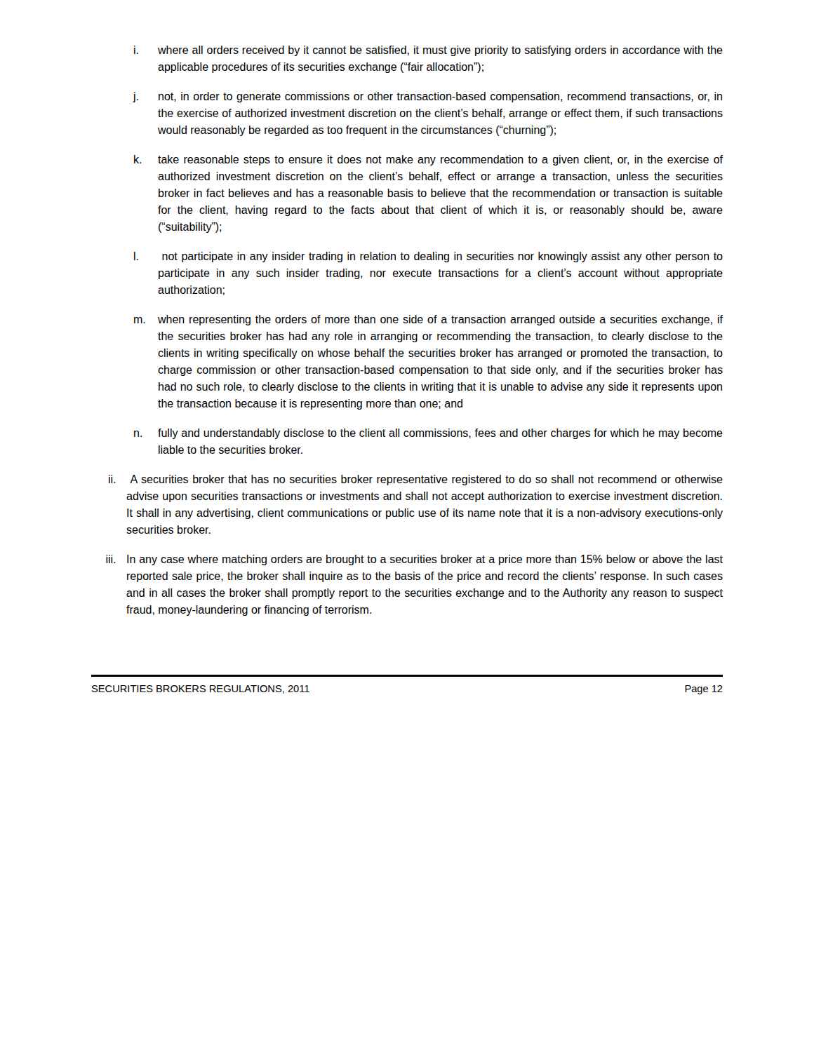i. where all orders received by it cannot be satisfied, it must give priority to satisfying orders in accordance with the applicable procedures of its securities exchange (“fair allocation”);
j. not, in order to generate commissions or other transaction-based compensation, recommend transactions, or, in the exercise of authorized investment discretion on the client’s behalf, arrange or effect them, if such transactions would reasonably be regarded as too frequent in the circumstances (“churning”);
k. take reasonable steps to ensure it does not make any recommendation to a given client, or, in the exercise of authorized investment discretion on the client’s behalf, effect or arrange a transaction, unless the securities broker in fact believes and has a reasonable basis to believe that the recommendation or transaction is suitable for the client, having regard to the facts about that client of which it is, or reasonably should be, aware (“suitability”);
l. not participate in any insider trading in relation to dealing in securities nor knowingly assist any other person to participate in any such insider trading, nor execute transactions for a client’s account without appropriate authorization;
m. when representing the orders of more than one side of a transaction arranged outside a securities exchange, if the securities broker has had any role in arranging or recommending the transaction, to clearly disclose to the clients in writing specifically on whose behalf the securities broker has arranged or promoted the transaction, to charge commission or other transaction-based compensation to that side only, and if the securities broker has had no such role, to clearly disclose to the clients in writing that it is unable to advise any side it represents upon the transaction because it is representing more than one; and
n. fully and understandably disclose to the client all commissions, fees and other charges for which he may become liable to the securities broker.
A securities broker that has no securities broker representative registered to do so shall not recommend or otherwise advise upon securities transactions or investments and shall not accept authorization to exercise investment discretion. It shall in any advertising, client communications or public use of its name note that it is a non-advisory executions-only securities broker.
In any case where matching orders are brought to a securities broker at a price more than 15% below or above the last reported sale price, the broker shall inquire as to the basis of the price and record the clients’ response. In such cases and in all cases the broker shall promptly report to the securities exchange and to the Authority any reason to suspect fraud, money-laundering or financing of terrorism.
Securities Brokers Regulations, 2011 Page 12